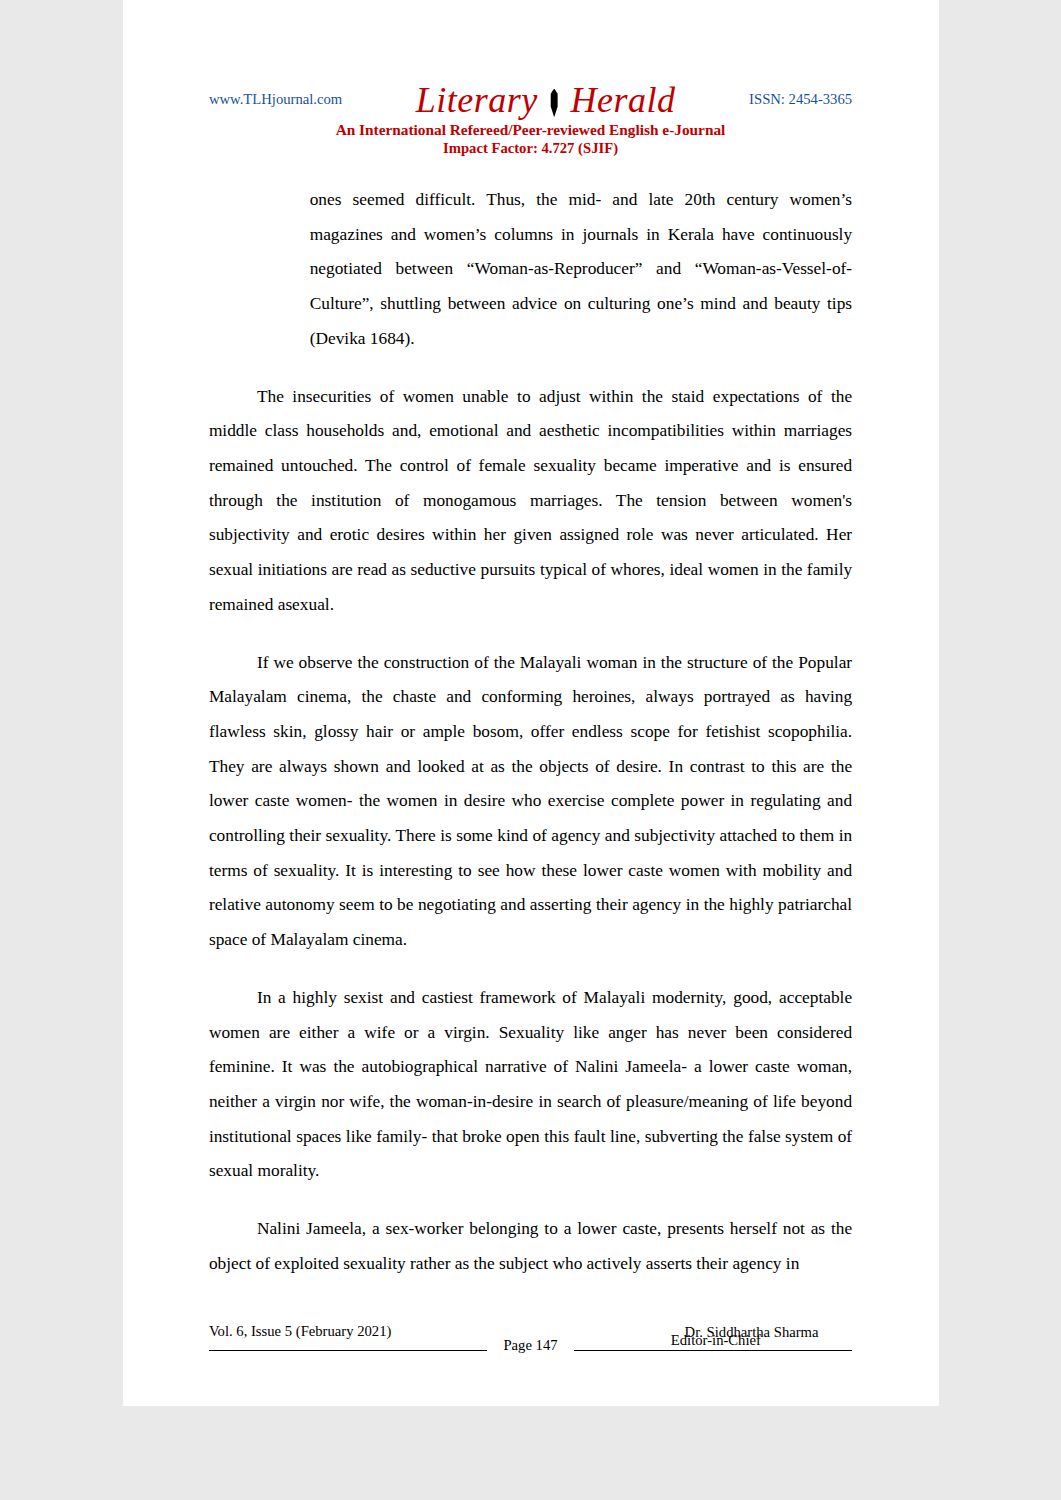www.TLHjournal.com
Literary Herald
ISSN: 2454-3365
An International Refereed/Peer-reviewed English e-Journal
Impact Factor: 4.727 (SJIF)
ones seemed difficult. Thus, the mid- and late 20th century women’s magazines and women’s columns in journals in Kerala have continuously negotiated between “Woman-as-Reproducer” and “Woman-as-Vessel-of-Culture”, shuttling between advice on culturing one’s mind and beauty tips (Devika 1684).
The insecurities of women unable to adjust within the staid expectations of the middle class households and, emotional and aesthetic incompatibilities within marriages remained untouched. The control of female sexuality became imperative and is ensured through the institution of monogamous marriages. The tension between women's subjectivity and erotic desires within her given assigned role was never articulated. Her sexual initiations are read as seductive pursuits typical of whores, ideal women in the family remained asexual.
If we observe the construction of the Malayali woman in the structure of the Popular Malayalam cinema, the chaste and conforming heroines, always portrayed as having flawless skin, glossy hair or ample bosom, offer endless scope for fetishist scopophilia. They are always shown and looked at as the objects of desire. In contrast to this are the lower caste women- the women in desire who exercise complete power in regulating and controlling their sexuality. There is some kind of agency and subjectivity attached to them in terms of sexuality. It is interesting to see how these lower caste women with mobility and relative autonomy seem to be negotiating and asserting their agency in the highly patriarchal space of Malayalam cinema.
In a highly sexist and castiest framework of Malayali modernity, good, acceptable women are either a wife or a virgin. Sexuality like anger has never been considered feminine. It was the autobiographical narrative of Nalini Jameela- a lower caste woman, neither a virgin nor wife, the woman-in-desire in search of pleasure/meaning of life beyond institutional spaces like family- that broke open this fault line, subverting the false system of sexual morality.
Nalini Jameela, a sex-worker belonging to a lower caste, presents herself not as the object of exploited sexuality rather as the subject who actively asserts their agency in
Vol. 6, Issue 5 (February 2021)
Dr. Siddhartha Sharma
Page 147
Editor-in-Chief